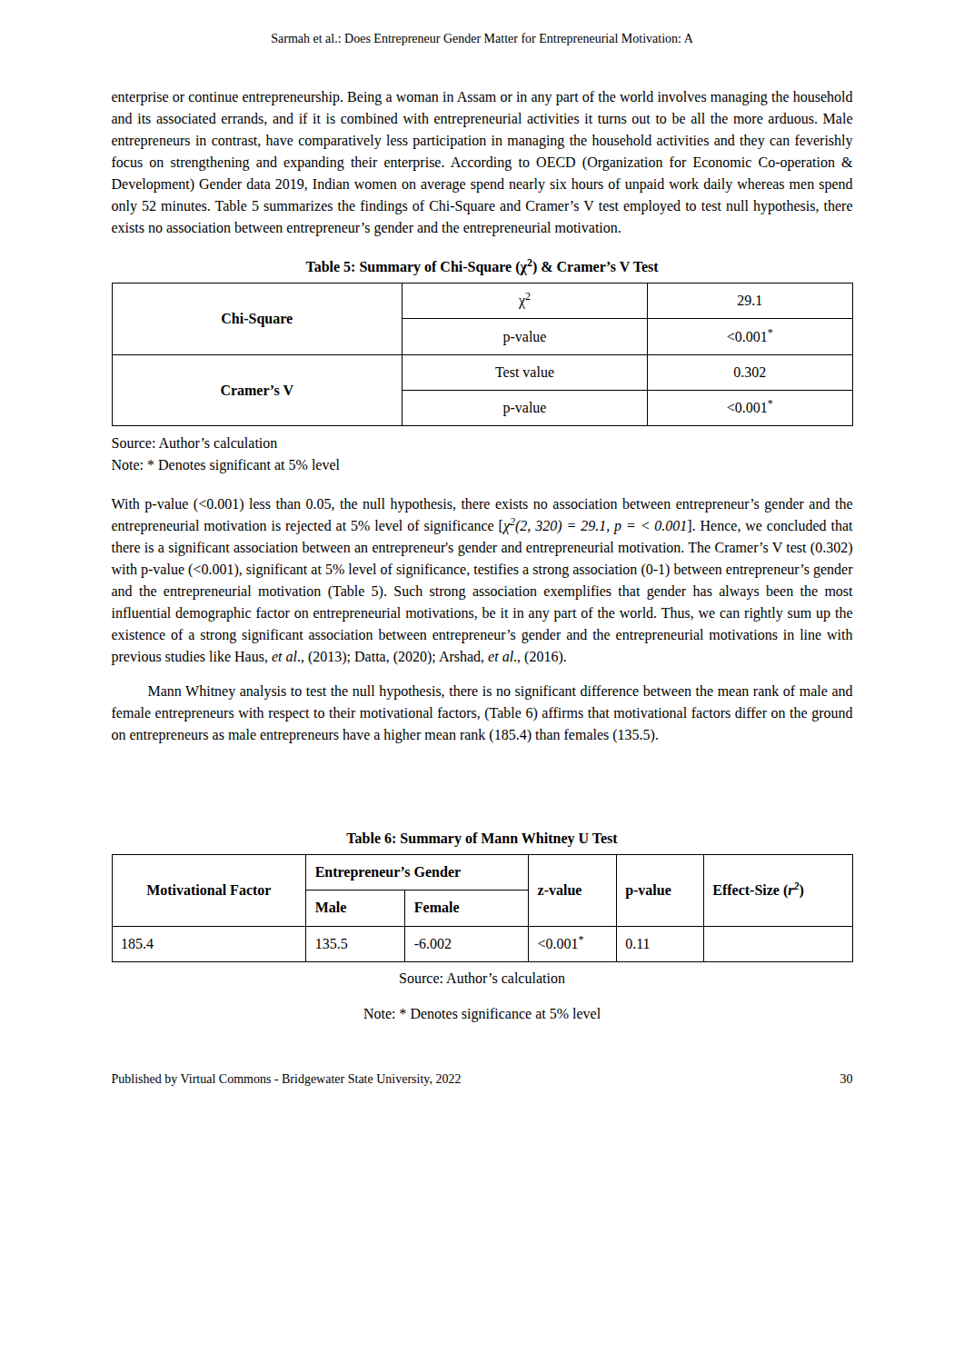Sarmah et al.: Does Entrepreneur Gender Matter for Entrepreneurial Motivation: A
enterprise or continue entrepreneurship. Being a woman in Assam or in any part of the world involves managing the household and its associated errands, and if it is combined with entrepreneurial activities it turns out to be all the more arduous. Male entrepreneurs in contrast, have comparatively less participation in managing the household activities and they can feverishly focus on strengthening and expanding their enterprise. According to OECD (Organization for Economic Co-operation & Development) Gender data 2019, Indian women on average spend nearly six hours of unpaid work daily whereas men spend only 52 minutes. Table 5 summarizes the findings of Chi-Square and Cramer’s V test employed to test null hypothesis, there exists no association between entrepreneur’s gender and the entrepreneurial motivation.
Table 5: Summary of Chi-Square (χ2) & Cramer’s V Test
| Chi-Square | χ 2 | 29.1 |
| p-value | <0.001 * |
| Cramer’s V | Test value | 0.302 |
| p-value | <0.001 * |
Source: Author’s calculation
Note: * Denotes significant at 5% level
With p-value (<0.001) less than 0.05, the null hypothesis, there exists no association between entrepreneur’s gender and the entrepreneurial motivation is rejected at 5% level of significance [χ2(2, 320) = 29.1, p = < 0.001]. Hence, we concluded that there is a significant association between an entrepreneur's gender and entrepreneurial motivation. The Cramer’s V test (0.302) with p-value (<0.001), significant at 5% level of significance, testifies a strong association (0-1) between entrepreneur’s gender and the entrepreneurial motivation (Table 5). Such strong association exemplifies that gender has always been the most influential demographic factor on entrepreneurial motivations, be it in any part of the world. Thus, we can rightly sum up the existence of a strong significant association between entrepreneur’s gender and the entrepreneurial motivations in line with previous studies like Haus, et al., (2013); Datta, (2020); Arshad, et al., (2016).
Mann Whitney analysis to test the null hypothesis, there is no significant difference between the mean rank of male and female entrepreneurs with respect to their motivational factors, (Table 6) affirms that motivational factors differ on the ground on entrepreneurs as male entrepreneurs have a higher mean rank (185.4) than females (135.5).
Table 6: Summary of Mann Whitney U Test
| Motivational Factor | Entrepreneur’s Gender | z-value | p-value | Effect-Size ( r 2 ) |
| Male | Female |
| 185.4 | 135.5 | -6.002 | <0.001 * | 0.11 |
Source: Author’s calculation
Note: * Denotes significance at 5% level
Published by Virtual Commons - Bridgewater State University, 2022 30